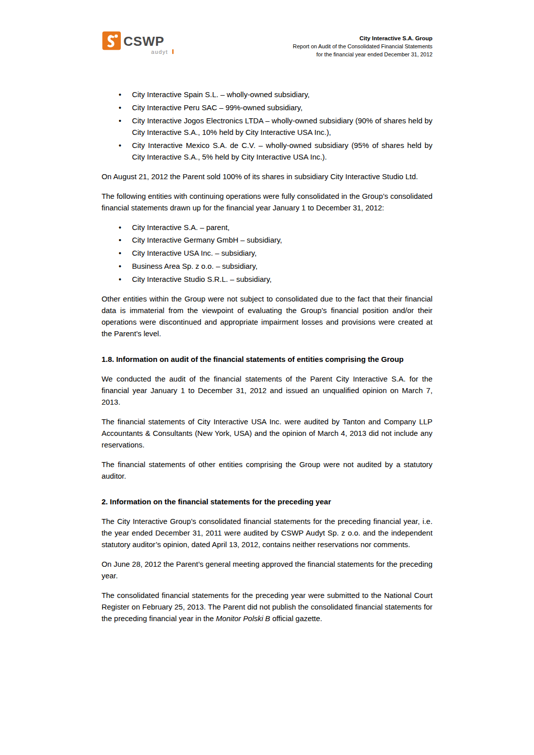CSWP audyt
City Interactive S.A. Group
Report on Audit of the Consolidated Financial Statements
for the financial year ended December 31, 2012
City Interactive Spain S.L. – wholly-owned subsidiary,
City Interactive Peru SAC – 99%-owned subsidiary,
City Interactive Jogos Electronics LTDA – wholly-owned subsidiary (90% of shares held by City Interactive S.A., 10% held by City Interactive USA Inc.),
City Interactive Mexico S.A. de C.V. – wholly-owned subsidiary (95% of shares held by City Interactive S.A., 5% held by City Interactive USA Inc.).
On August 21, 2012 the Parent sold 100% of its shares in subsidiary City Interactive Studio Ltd.
The following entities with continuing operations were fully consolidated in the Group’s consolidated financial statements drawn up for the financial year January 1 to December 31, 2012:
City Interactive S.A. – parent,
City Interactive Germany GmbH – subsidiary,
City Interactive USA Inc. – subsidiary,
Business Area Sp. z o.o. – subsidiary,
City Interactive Studio S.R.L. – subsidiary,
Other entities within the Group were not subject to consolidated due to the fact that their financial data is immaterial from the viewpoint of evaluating the Group’s financial position and/or their operations were discontinued and appropriate impairment losses and provisions were created at the Parent’s level.
1.8. Information on audit of the financial statements of entities comprising the Group
We conducted the audit of the financial statements of the Parent City Interactive S.A. for the financial year January 1 to December 31, 2012 and issued an unqualified opinion on March 7, 2013.
The financial statements of City Interactive USA Inc. were audited by Tanton and Company LLP Accountants & Consultants (New York, USA) and the opinion of March 4, 2013 did not include any reservations.
The financial statements of other entities comprising the Group were not audited by a statutory auditor.
2. Information on the financial statements for the preceding year
The City Interactive Group’s consolidated financial statements for the preceding financial year, i.e. the year ended December 31, 2011 were audited by CSWP Audyt Sp. z o.o. and the independent statutory auditor’s opinion, dated April 13, 2012, contains neither reservations nor comments.
On June 28, 2012 the Parent’s general meeting approved the financial statements for the preceding year.
The consolidated financial statements for the preceding year were submitted to the National Court Register on February 25, 2013. The Parent did not publish the consolidated financial statements for the preceding financial year in the Monitor Polski B official gazette.